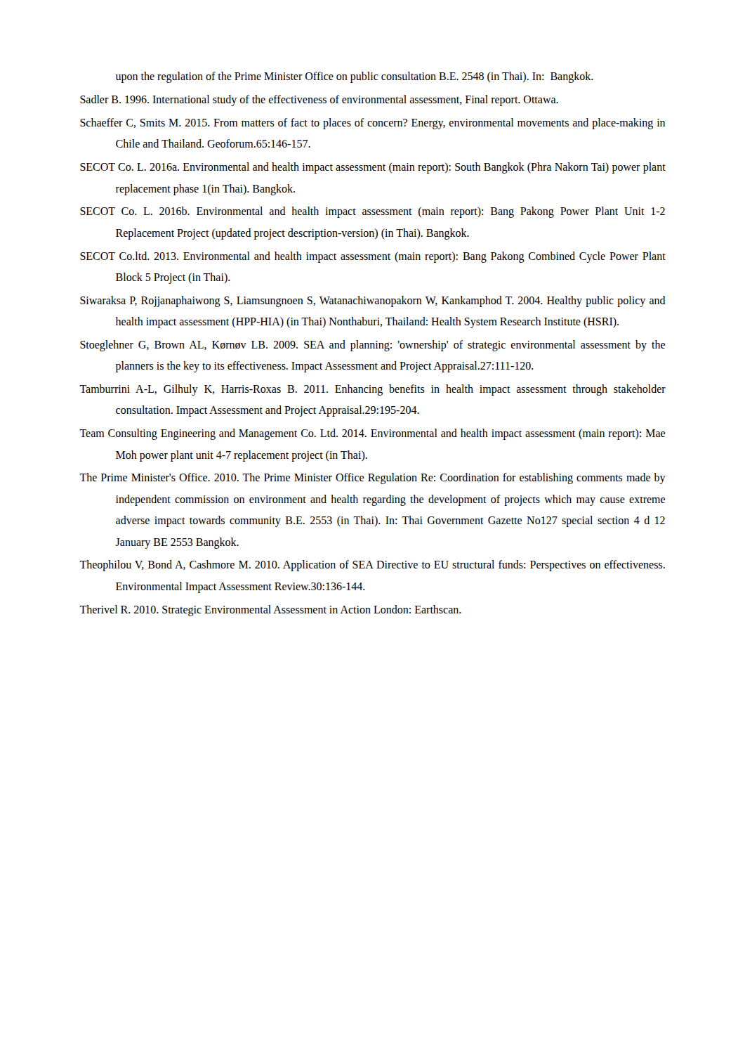upon the regulation of the Prime Minister Office on public consultation B.E. 2548 (in Thai). In: Bangkok.
Sadler B. 1996. International study of the effectiveness of environmental assessment, Final report. Ottawa.
Schaeffer C, Smits M. 2015. From matters of fact to places of concern? Energy, environmental movements and place-making in Chile and Thailand. Geoforum.65:146-157.
SECOT Co. L. 2016a. Environmental and health impact assessment (main report): South Bangkok (Phra Nakorn Tai) power plant replacement phase 1(in Thai). Bangkok.
SECOT Co. L. 2016b. Environmental and health impact assessment (main report): Bang Pakong Power Plant Unit 1-2 Replacement Project (updated project description-version) (in Thai). Bangkok.
SECOT Co.ltd. 2013. Environmental and health impact assessment (main report): Bang Pakong Combined Cycle Power Plant Block 5 Project (in Thai).
Siwaraksa P, Rojjanaphaiwong S, Liamsungnoen S, Watanachiwanopakorn W, Kankamphod T. 2004. Healthy public policy and health impact assessment (HPP-HIA) (in Thai) Nonthaburi, Thailand: Health System Research Institute (HSRI).
Stoeglehner G, Brown AL, Kørnøv LB. 2009. SEA and planning: 'ownership' of strategic environmental assessment by the planners is the key to its effectiveness. Impact Assessment and Project Appraisal.27:111-120.
Tamburrini A-L, Gilhuly K, Harris-Roxas B. 2011. Enhancing benefits in health impact assessment through stakeholder consultation. Impact Assessment and Project Appraisal.29:195-204.
Team Consulting Engineering and Management Co. Ltd. 2014. Environmental and health impact assessment (main report): Mae Moh power plant unit 4-7 replacement project (in Thai).
The Prime Minister's Office. 2010. The Prime Minister Office Regulation Re: Coordination for establishing comments made by independent commission on environment and health regarding the development of projects which may cause extreme adverse impact towards community B.E. 2553 (in Thai). In: Thai Government Gazette No127 special section 4 d 12 January BE 2553 Bangkok.
Theophilou V, Bond A, Cashmore M. 2010. Application of SEA Directive to EU structural funds: Perspectives on effectiveness. Environmental Impact Assessment Review.30:136-144.
Therivel R. 2010. Strategic Environmental Assessment in Action London: Earthscan.